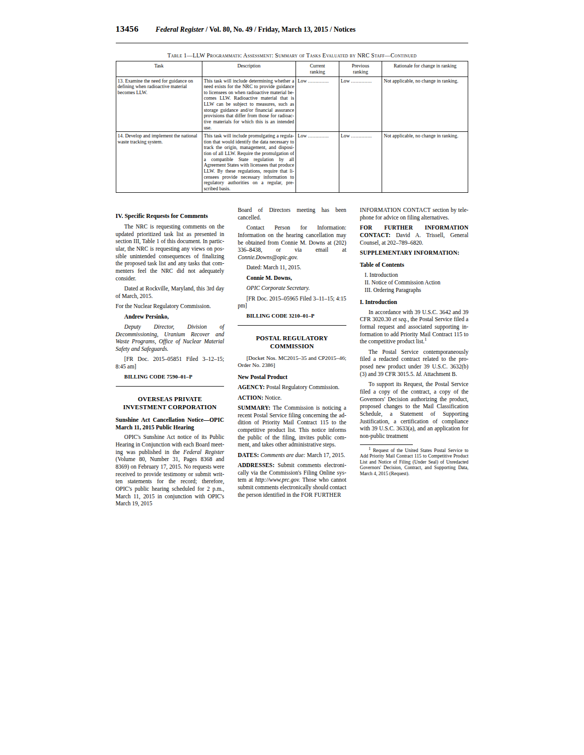13456 Federal Register / Vol. 80, No. 49 / Friday, March 13, 2015 / Notices
Table 1—LLW Programmatic Assessment: Summary of Tasks Evaluated by NRC Staff—Continued
| Task | Description | Current ranking | Previous ranking | Rationale for change in ranking |
| --- | --- | --- | --- | --- |
| 13. Examine the need for guidance on defining when radioactive material becomes LLW. | This task will include determining whether a need exists for the NRC to provide guidance to licensees on when radioactive material becomes LLW. Radioactive material that is LLW can be subject to measures, such as storage guidance and/or financial assurance provisions that differ from those for radioactive materials for which this is an intended use. | Low .............. | Low .............. | Not applicable, no change in ranking. |
| 14. Develop and implement the national waste tracking system. | This task will include promulgating a regulation that would identify the data necessary to track the origin, management, and disposition of all LLW. Require the promulgation of a compatible State regulation by all Agreement States with licensees that produce LLW. By these regulations, require that licensees provide necessary information to regulatory authorities on a regular, prescribed basis. | Low .............. | Low .............. | Not applicable, no change in ranking. |
IV. Specific Requests for Comments
The NRC is requesting comments on the updated prioritized task list as presented in section III, Table 1 of this document. In particular, the NRC is requesting any views on possible unintended consequences of finalizing the proposed task list and any tasks that commenters feel the NRC did not adequately consider.
Dated at Rockville, Maryland, this 3rd day of March, 2015.
For the Nuclear Regulatory Commission.
Andrew Persinko,
Deputy Director, Division of Decommissioning, Uranium Recover and Waste Programs, Office of Nuclear Material Safety and Safeguards.
[FR Doc. 2015–05851 Filed 3–12–15; 8:45 am]
BILLING CODE 7590–01–P
OVERSEAS PRIVATE INVESTMENT CORPORATION
Sunshine Act Cancellation Notice—OPIC March 11, 2015 Public Hearing
OPIC's Sunshine Act notice of its Public Hearing in Conjunction with each Board meeting was published in the Federal Register (Volume 80, Number 31, Pages 8368 and 8369) on February 17, 2015. No requests were received to provide testimony or submit written statements for the record; therefore, OPIC's public hearing scheduled for 2 p.m., March 11, 2015 in conjunction with OPIC's March 19, 2015
Board of Directors meeting has been cancelled.
Contact Person for Information: Information on the hearing cancellation may be obtained from Connie M. Downs at (202) 336–8438, or via email at Connie.Downs@opic.gov.
Dated: March 11, 2015.
Connie M. Downs,
OPIC Corporate Secretary.
[FR Doc. 2015–05965 Filed 3–11–15; 4:15 pm]
BILLING CODE 3210–01–P
POSTAL REGULATORY COMMISSION
[Docket Nos. MC2015–35 and CP2015–46; Order No. 2386]
New Postal Product
AGENCY: Postal Regulatory Commission.
ACTION: Notice.
SUMMARY: The Commission is noticing a recent Postal Service filing concerning the addition of Priority Mail Contract 115 to the competitive product list. This notice informs the public of the filing, invites public comment, and takes other administrative steps.
DATES: Comments are due: March 17, 2015.
ADDRESSES: Submit comments electronically via the Commission's Filing Online system at http://www.prc.gov. Those who cannot submit comments electronically should contact the person identified in the FOR FURTHER
INFORMATION CONTACT section by telephone for advice on filing alternatives.
FOR FURTHER INFORMATION CONTACT: David A. Trissell, General Counsel, at 202–789–6820.
SUPPLEMENTARY INFORMATION:
Table of Contents
I. Introduction
II. Notice of Commission Action
III. Ordering Paragraphs
I. Introduction
In accordance with 39 U.S.C. 3642 and 39 CFR 3020.30 et seq., the Postal Service filed a formal request and associated supporting information to add Priority Mail Contract 115 to the competitive product list.1
The Postal Service contemporaneously filed a redacted contract related to the proposed new product under 39 U.S.C. 3632(b)(3) and 39 CFR 3015.5. Id. Attachment B.
To support its Request, the Postal Service filed a copy of the contract, a copy of the Governors' Decision authorizing the product, proposed changes to the Mail Classification Schedule, a Statement of Supporting Justification, a certification of compliance with 39 U.S.C. 3633(a), and an application for non-public treatment
1 Request of the United States Postal Service to Add Priority Mail Contract 115 to Competitive Product List and Notice of Filing (Under Seal) of Unredacted Governors' Decision, Contract, and Supporting Data, March 4, 2015 (Request).